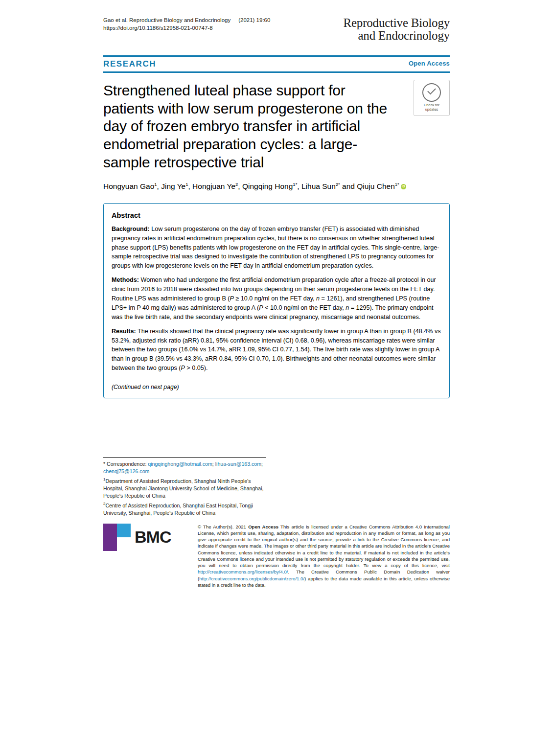Gao et al. Reproductive Biology and Endocrinology (2021) 19:60
https://doi.org/10.1186/s12958-021-00747-8
Reproductive Biology and Endocrinology
Research
Open Access
Check for
updates
Strengthened luteal phase support for patients with low serum progesterone on the day of frozen embryo transfer in artificial endometrial preparation cycles: a large-sample retrospective trial
Hongyuan Gao1, Jing Ye1, Hongjuan Ye2, Qingqing Hong1*, Lihua Sun2* and Qiuju Chen1*
Abstract
Background: Low serum progesterone on the day of frozen embryo transfer (FET) is associated with diminished pregnancy rates in artificial endometrium preparation cycles, but there is no consensus on whether strengthened luteal phase support (LPS) benefits patients with low progesterone on the FET day in artificial cycles. This single-centre, large-sample retrospective trial was designed to investigate the contribution of strengthened LPS to pregnancy outcomes for groups with low progesterone levels on the FET day in artificial endometrium preparation cycles.
Methods: Women who had undergone the first artificial endometrium preparation cycle after a freeze-all protocol in our clinic from 2016 to 2018 were classified into two groups depending on their serum progesterone levels on the FET day. Routine LPS was administered to group B (P ≥ 10.0 ng/ml on the FET day, n = 1261), and strengthened LPS (routine LPS+ im P 40 mg daily) was administered to group A (P < 10.0 ng/ml on the FET day, n = 1295). The primary endpoint was the live birth rate, and the secondary endpoints were clinical pregnancy, miscarriage and neonatal outcomes.
Results: The results showed that the clinical pregnancy rate was significantly lower in group A than in group B (48.4% vs 53.2%, adjusted risk ratio (aRR) 0.81, 95% confidence interval (CI) 0.68, 0.96), whereas miscarriage rates were similar between the two groups (16.0% vs 14.7%, aRR 1.09, 95% CI 0.77, 1.54). The live birth rate was slightly lower in group A than in group B (39.5% vs 43.3%, aRR 0.84, 95% CI 0.70, 1.0). Birthweights and other neonatal outcomes were similar between the two groups (P > 0.05).
(Continued on next page)
* Correspondence: qingqinghong@hotmail.com; lihua-sun@163.com; chenqj75@126.com
1Department of Assisted Reproduction, Shanghai Ninth People's Hospital, Shanghai Jiaotong University School of Medicine, Shanghai, People's Republic of China
2Centre of Assisted Reproduction, Shanghai East Hospital, Tongji University, Shanghai, People's Republic of China
BMC
© The Author(s). 2021 Open Access This article is licensed under a Creative Commons Attribution 4.0 International License, which permits use, sharing, adaptation, distribution and reproduction in any medium or format, as long as you give appropriate credit to the original author(s) and the source, provide a link to the Creative Commons licence, and indicate if changes were made. The images or other third party material in this article are included in the article's Creative Commons licence, unless indicated otherwise in a credit line to the material. If material is not included in the article's Creative Commons licence and your intended use is not permitted by statutory regulation or exceeds the permitted use, you will need to obtain permission directly from the copyright holder. To view a copy of this licence, visit http://creativecommons.org/licenses/by/4.0/. The Creative Commons Public Domain Dedication waiver (http://creativecommons.org/publicdomain/zero/1.0/) applies to the data made available in this article, unless otherwise stated in a credit line to the data.